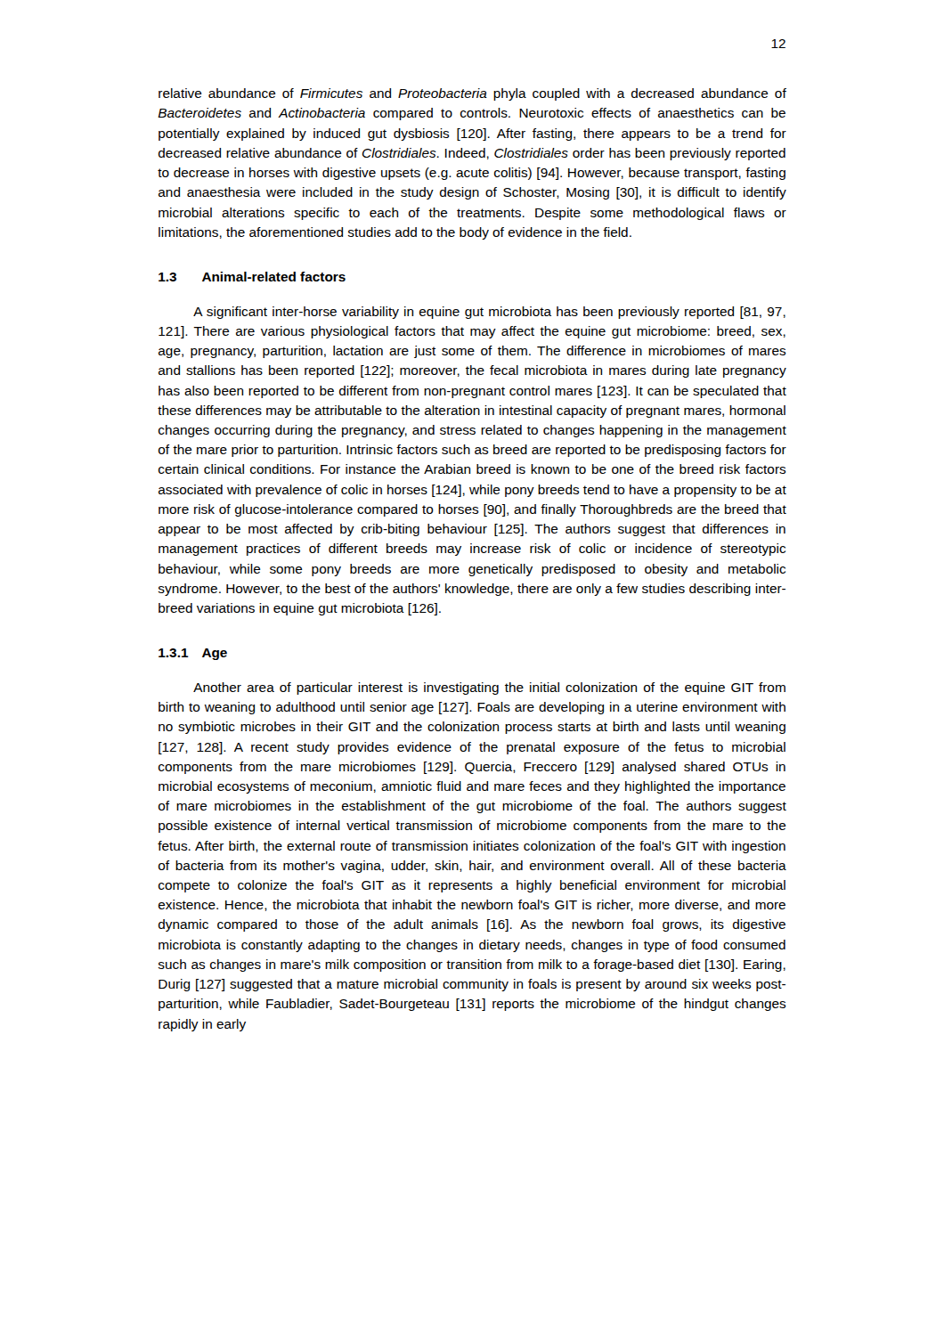12
relative abundance of Firmicutes and Proteobacteria phyla coupled with a decreased abundance of Bacteroidetes and Actinobacteria compared to controls. Neurotoxic effects of anaesthetics can be potentially explained by induced gut dysbiosis [120]. After fasting, there appears to be a trend for decreased relative abundance of Clostridiales. Indeed, Clostridiales order has been previously reported to decrease in horses with digestive upsets (e.g. acute colitis) [94]. However, because transport, fasting and anaesthesia were included in the study design of Schoster, Mosing [30], it is difficult to identify microbial alterations specific to each of the treatments. Despite some methodological flaws or limitations, the aforementioned studies add to the body of evidence in the field.
1.3 Animal-related factors
A significant inter-horse variability in equine gut microbiota has been previously reported [81, 97, 121]. There are various physiological factors that may affect the equine gut microbiome: breed, sex, age, pregnancy, parturition, lactation are just some of them. The difference in microbiomes of mares and stallions has been reported [122]; moreover, the fecal microbiota in mares during late pregnancy has also been reported to be different from non-pregnant control mares [123]. It can be speculated that these differences may be attributable to the alteration in intestinal capacity of pregnant mares, hormonal changes occurring during the pregnancy, and stress related to changes happening in the management of the mare prior to parturition. Intrinsic factors such as breed are reported to be predisposing factors for certain clinical conditions. For instance the Arabian breed is known to be one of the breed risk factors associated with prevalence of colic in horses [124], while pony breeds tend to have a propensity to be at more risk of glucose-intolerance compared to horses [90], and finally Thoroughbreds are the breed that appear to be most affected by crib-biting behaviour [125]. The authors suggest that differences in management practices of different breeds may increase risk of colic or incidence of stereotypic behaviour, while some pony breeds are more genetically predisposed to obesity and metabolic syndrome. However, to the best of the authors' knowledge, there are only a few studies describing inter-breed variations in equine gut microbiota [126].
1.3.1 Age
Another area of particular interest is investigating the initial colonization of the equine GIT from birth to weaning to adulthood until senior age [127]. Foals are developing in a uterine environment with no symbiotic microbes in their GIT and the colonization process starts at birth and lasts until weaning [127, 128]. A recent study provides evidence of the prenatal exposure of the fetus to microbial components from the mare microbiomes [129]. Quercia, Freccero [129] analysed shared OTUs in microbial ecosystems of meconium, amniotic fluid and mare feces and they highlighted the importance of mare microbiomes in the establishment of the gut microbiome of the foal. The authors suggest possible existence of internal vertical transmission of microbiome components from the mare to the fetus. After birth, the external route of transmission initiates colonization of the foal's GIT with ingestion of bacteria from its mother's vagina, udder, skin, hair, and environment overall. All of these bacteria compete to colonize the foal's GIT as it represents a highly beneficial environment for microbial existence. Hence, the microbiota that inhabit the newborn foal's GIT is richer, more diverse, and more dynamic compared to those of the adult animals [16]. As the newborn foal grows, its digestive microbiota is constantly adapting to the changes in dietary needs, changes in type of food consumed such as changes in mare's milk composition or transition from milk to a forage-based diet [130]. Earing, Durig [127] suggested that a mature microbial community in foals is present by around six weeks post-parturition, while Faubladier, Sadet-Bourgeteau [131] reports the microbiome of the hindgut changes rapidly in early